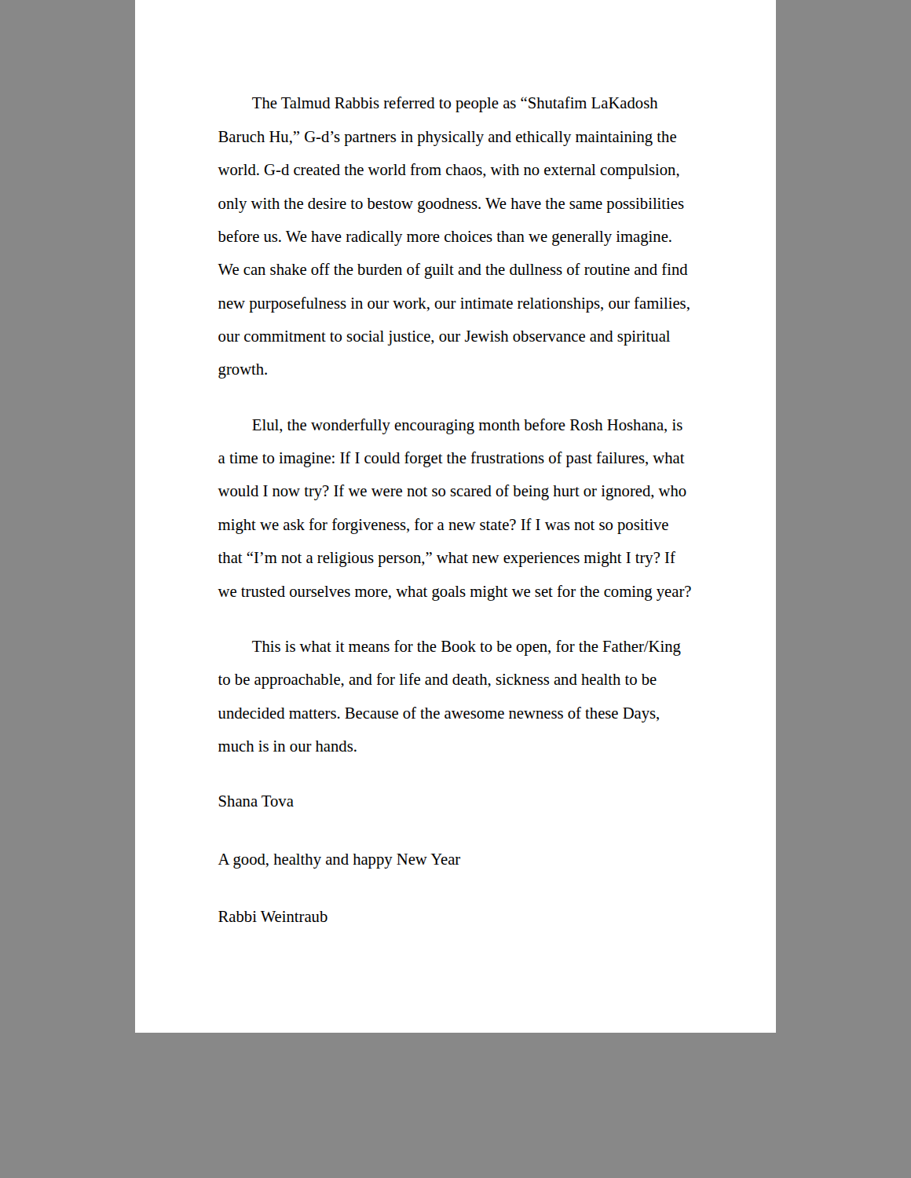The Talmud Rabbis referred to people as “Shutafim LaKadosh Baruch Hu,” G-d’s partners in physically and ethically maintaining the world. G-d created the world from chaos, with no external compulsion, only with the desire to bestow goodness. We have the same possibilities before us. We have radically more choices than we generally imagine. We can shake off the burden of guilt and the dullness of routine and find new purposefulness in our work, our intimate relationships, our families, our commitment to social justice, our Jewish observance and spiritual growth.
Elul, the wonderfully encouraging month before Rosh Hoshana, is a time to imagine: If I could forget the frustrations of past failures, what would I now try? If we were not so scared of being hurt or ignored, who might we ask for forgiveness, for a new state? If I was not so positive that “I’m not a religious person,” what new experiences might I try? If we trusted ourselves more, what goals might we set for the coming year?
This is what it means for the Book to be open, for the Father/King to be approachable, and for life and death, sickness and health to be undecided matters. Because of the awesome newness of these Days, much is in our hands.
Shana Tova
A good, healthy and happy New Year
Rabbi Weintraub